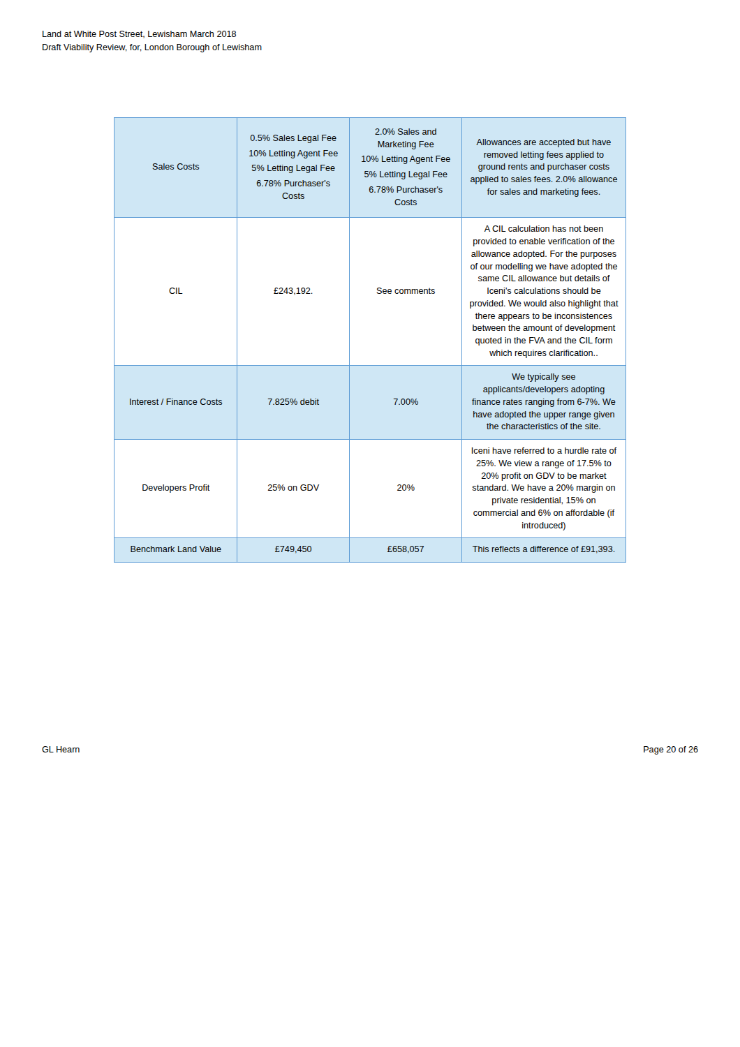Land at White Post Street, Lewisham March 2018
Draft Viability Review, for, London Borough of Lewisham
| Sales Costs | 0.5% Sales Legal Fee 10% Letting Agent Fee 5% Letting Legal Fee 6.78% Purchaser's Costs | 2.0% Sales and Marketing Fee 10% Letting Agent Fee 5% Letting Legal Fee 6.78% Purchaser's Costs | Allowances are accepted but have removed letting fees applied to ground rents and purchaser costs applied to sales fees. 2.0% allowance for sales and marketing fees. |
| CIL | £243,192. | See comments | A CIL calculation has not been provided to enable verification of the allowance adopted. For the purposes of our modelling we have adopted the same CIL allowance but details of Iceni's calculations should be provided. We would also highlight that there appears to be inconsistences between the amount of development quoted in the FVA and the CIL form which requires clarification.. |
| Interest / Finance Costs | 7.825% debit | 7.00% | We typically see applicants/developers adopting finance rates ranging from 6-7%. We have adopted the upper range given the characteristics of the site. |
| Developers Profit | 25% on GDV | 20% | Iceni have referred to a hurdle rate of 25%. We view a range of 17.5% to 20% profit on GDV to be market standard. We have a 20% margin on private residential, 15% on commercial and 6% on affordable (if introduced) |
| Benchmark Land Value | £749,450 | £658,057 | This reflects a difference of £91,393. |
GL Hearn Page 20 of 26